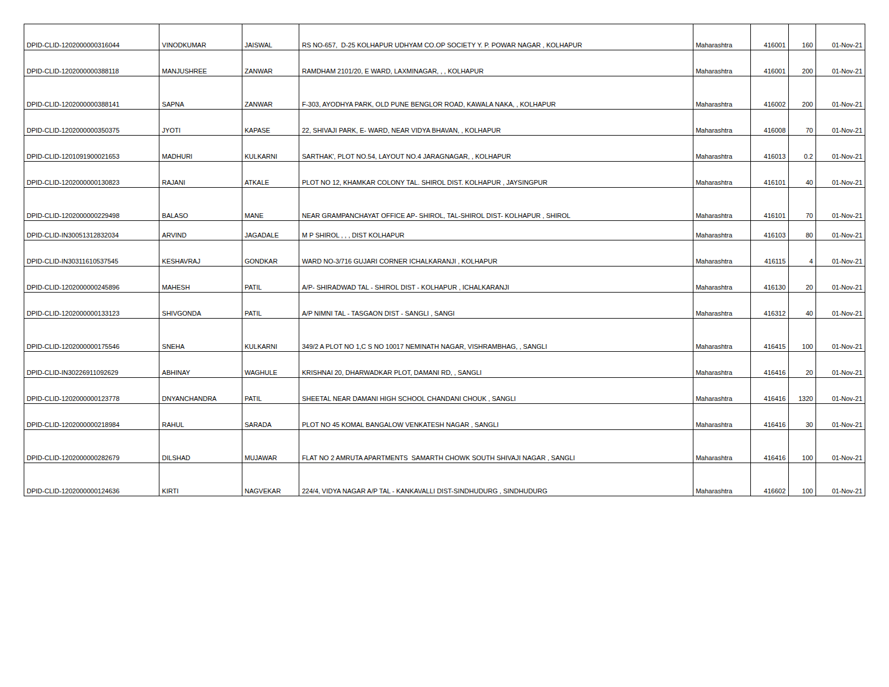| DPID-CLID-1202000000316044 | VINODKUMAR | JAISWAL | RS NO-657, D-25 KOLHAPUR UDHYAM CO.OP SOCIETY Y. P. POWAR NAGAR , KOLHAPUR | Maharashtra | 416001 | 160 | 01-Nov-21 |
| DPID-CLID-1202000000388118 | MANJUSHREE | ZANWAR | RAMDHAM 2101/20, E WARD, LAXMINAGAR, , , KOLHAPUR | Maharashtra | 416001 | 200 | 01-Nov-21 |
| DPID-CLID-1202000000388141 | SAPNA | ZANWAR | F-303, AYODHYA PARK, OLD PUNE BENGLOR ROAD, KAWALA NAKA, , KOLHAPUR | Maharashtra | 416002 | 200 | 01-Nov-21 |
| DPID-CLID-1202000000350375 | JYOTI | KAPASE | 22, SHIVAJI PARK, E- WARD, NEAR VIDYA BHAVAN, , KOLHAPUR | Maharashtra | 416008 | 70 | 01-Nov-21 |
| DPID-CLID-1201091900021653 | MADHURI | KULKARNI | SARTHAK', PLOT NO.54, LAYOUT NO.4 JARAGNAGAR, , KOLHAPUR | Maharashtra | 416013 | 0.2 | 01-Nov-21 |
| DPID-CLID-1202000000130823 | RAJANI | ATKALE | PLOT NO 12, KHAMKAR COLONY TAL. SHIROL DIST. KOLHAPUR , JAYSINGPUR | Maharashtra | 416101 | 40 | 01-Nov-21 |
| DPID-CLID-1202000000229498 | BALASO | MANE | NEAR GRAMPANCHAYAT OFFICE AP- SHIROL, TAL-SHIROL DIST- KOLHAPUR , SHIROL | Maharashtra | 416101 | 70 | 01-Nov-21 |
| DPID-CLID-IN30051312832034 | ARVIND | JAGADALE | M P SHIROL , , , DIST KOLHAPUR | Maharashtra | 416103 | 80 | 01-Nov-21 |
| DPID-CLID-IN30311610537545 | KESHAVRAJ | GONDKAR | WARD NO-3/716 GUJARI CORNER ICHALKARANJI , KOLHAPUR | Maharashtra | 416115 | 4 | 01-Nov-21 |
| DPID-CLID-1202000000245896 | MAHESH | PATIL | A/P- SHIRADWAD TAL - SHIROL DIST - KOLHAPUR , ICHALKARANJI | Maharashtra | 416130 | 20 | 01-Nov-21 |
| DPID-CLID-1202000000133123 | SHIVGONDA | PATIL | A/P NIMNI TAL - TASGAON DIST - SANGLI , SANGI | Maharashtra | 416312 | 40 | 01-Nov-21 |
| DPID-CLID-1202000000175546 | SNEHA | KULKARNI | 349/2 A PLOT NO 1,C S NO 10017 NEMINATH NAGAR, VISHRAMBHAG, , SANGLI | Maharashtra | 416415 | 100 | 01-Nov-21 |
| DPID-CLID-IN30226911092629 | ABHINAY | WAGHULE | KRISHNAI 20, DHARWADKAR PLOT, DAMANI RD, , SANGLI | Maharashtra | 416416 | 20 | 01-Nov-21 |
| DPID-CLID-1202000000123778 | DNYANCHANDRA | PATIL | SHEETAL NEAR DAMANI HIGH SCHOOL CHANDANI CHOUK , SANGLI | Maharashtra | 416416 | 1320 | 01-Nov-21 |
| DPID-CLID-1202000000218984 | RAHUL | SARADA | PLOT NO 45 KOMAL BANGALOW VENKATESH NAGAR , SANGLI | Maharashtra | 416416 | 30 | 01-Nov-21 |
| DPID-CLID-1202000000282679 | DILSHAD | MUJAWAR | FLAT NO 2 AMRUTA APARTMENTS SAMARTH CHOWK SOUTH SHIVAJI NAGAR , SANGLI | Maharashtra | 416416 | 100 | 01-Nov-21 |
| DPID-CLID-1202000000124636 | KIRTI | NAGVEKAR | 224/4, VIDYA NAGAR A/P TAL - KANKAVALLI DIST-SINDHUDURG , SINDHUDURG | Maharashtra | 416602 | 100 | 01-Nov-21 |